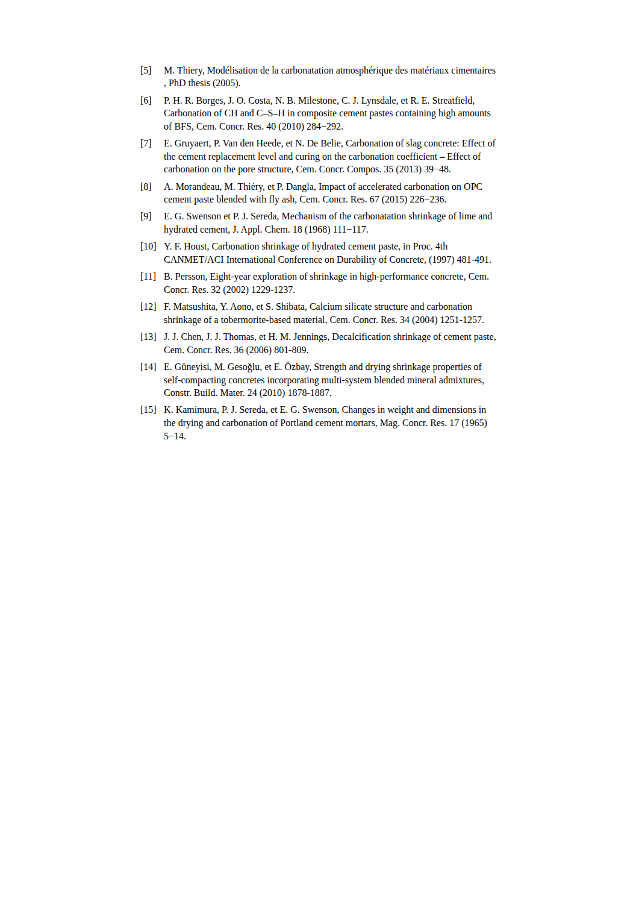[5] M. Thiery, Modélisation de la carbonatation atmosphérique des matériaux cimentaires , PhD thesis (2005).
[6] P. H. R. Borges, J. O. Costa, N. B. Milestone, C. J. Lynsdale, et R. E. Streatfield, Carbonation of CH and C–S–H in composite cement pastes containing high amounts of BFS, Cem. Concr. Res. 40 (2010) 284−292.
[7] E. Gruyaert, P. Van den Heede, et N. De Belie, Carbonation of slag concrete: Effect of the cement replacement level and curing on the carbonation coefficient – Effect of carbonation on the pore structure, Cem. Concr. Compos. 35 (2013) 39−48.
[8] A. Morandeau, M. Thiéry, et P. Dangla, Impact of accelerated carbonation on OPC cement paste blended with fly ash, Cem. Concr. Res. 67 (2015) 226−236.
[9] E. G. Swenson et P. J. Sereda, Mechanism of the carbonatation shrinkage of lime and hydrated cement, J. Appl. Chem. 18 (1968) 111−117.
[10] Y. F. Houst, Carbonation shrinkage of hydrated cement paste, in Proc. 4th CANMET/ACI International Conference on Durability of Concrete, (1997) 481-491.
[11] B. Persson, Eight-year exploration of shrinkage in high-performance concrete, Cem. Concr. Res. 32 (2002) 1229-1237.
[12] F. Matsushita, Y. Aono, et S. Shibata, Calcium silicate structure and carbonation shrinkage of a tobermorite-based material, Cem. Concr. Res. 34 (2004) 1251-1257.
[13] J. J. Chen, J. J. Thomas, et H. M. Jennings, Decalcification shrinkage of cement paste, Cem. Concr. Res. 36 (2006) 801-809.
[14] E. Güneyisi, M. Gesoğlu, et E. Özbay, Strength and drying shrinkage properties of self-compacting concretes incorporating multi-system blended mineral admixtures, Constr. Build. Mater. 24 (2010) 1878‑1887.
[15] K. Kamimura, P. J. Sereda, et E. G. Swenson, Changes in weight and dimensions in the drying and carbonation of Portland cement mortars, Mag. Concr. Res. 17 (1965) 5−14.